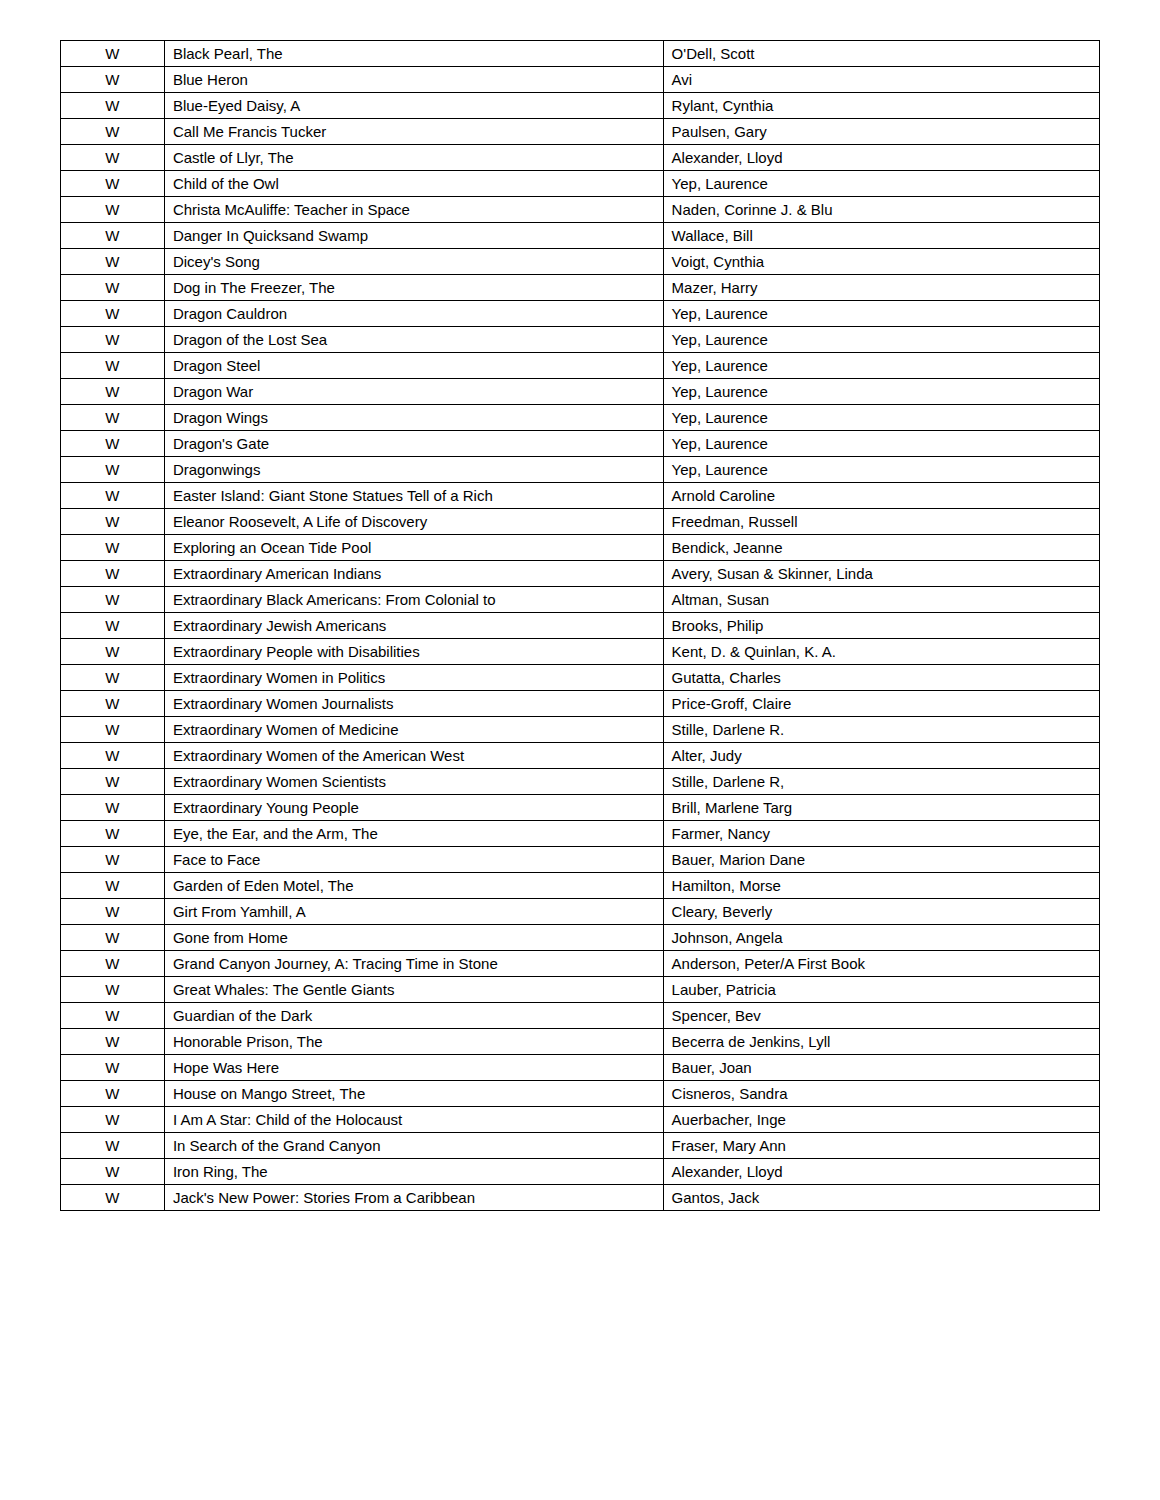| W | Black Pearl, The | O'Dell, Scott |
| W | Blue Heron | Avi |
| W | Blue-Eyed Daisy, A | Rylant, Cynthia |
| W | Call Me Francis Tucker | Paulsen, Gary |
| W | Castle of Llyr, The | Alexander, Lloyd |
| W | Child of the Owl | Yep, Laurence |
| W | Christa McAuliffe: Teacher in Space | Naden, Corinne J. & Blu |
| W | Danger In Quicksand Swamp | Wallace, Bill |
| W | Dicey's Song | Voigt, Cynthia |
| W | Dog in The Freezer, The | Mazer, Harry |
| W | Dragon Cauldron | Yep, Laurence |
| W | Dragon of the Lost Sea | Yep, Laurence |
| W | Dragon Steel | Yep, Laurence |
| W | Dragon War | Yep, Laurence |
| W | Dragon Wings | Yep, Laurence |
| W | Dragon's Gate | Yep, Laurence |
| W | Dragonwings | Yep, Laurence |
| W | Easter Island: Giant Stone Statues Tell of a Rich | Arnold Caroline |
| W | Eleanor Roosevelt, A Life of Discovery | Freedman, Russell |
| W | Exploring an Ocean Tide Pool | Bendick, Jeanne |
| W | Extraordinary American Indians | Avery, Susan & Skinner, Linda |
| W | Extraordinary Black Americans: From Colonial to | Altman, Susan |
| W | Extraordinary Jewish Americans | Brooks, Philip |
| W | Extraordinary People with Disabilities | Kent, D. & Quinlan, K. A. |
| W | Extraordinary Women in Politics | Gutatta, Charles |
| W | Extraordinary Women Journalists | Price-Groff, Claire |
| W | Extraordinary Women of Medicine | Stille, Darlene R. |
| W | Extraordinary Women of the American West | Alter, Judy |
| W | Extraordinary Women Scientists | Stille, Darlene R, |
| W | Extraordinary Young People | Brill, Marlene Targ |
| W | Eye, the Ear, and the Arm, The | Farmer, Nancy |
| W | Face to Face | Bauer, Marion Dane |
| W | Garden of Eden Motel, The | Hamilton, Morse |
| W | Girt From Yamhill, A | Cleary, Beverly |
| W | Gone from Home | Johnson, Angela |
| W | Grand Canyon Journey, A: Tracing Time in Stone | Anderson, Peter/A First Book |
| W | Great Whales: The Gentle Giants | Lauber, Patricia |
| W | Guardian of the Dark | Spencer, Bev |
| W | Honorable Prison, The | Becerra de Jenkins, Lyll |
| W | Hope Was Here | Bauer, Joan |
| W | House on Mango Street, The | Cisneros, Sandra |
| W | I Am A Star: Child of the Holocaust | Auerbacher, Inge |
| W | In Search of the Grand Canyon | Fraser, Mary Ann |
| W | Iron Ring, The | Alexander, Lloyd |
| W | Jack's New Power: Stories From a Caribbean | Gantos, Jack |